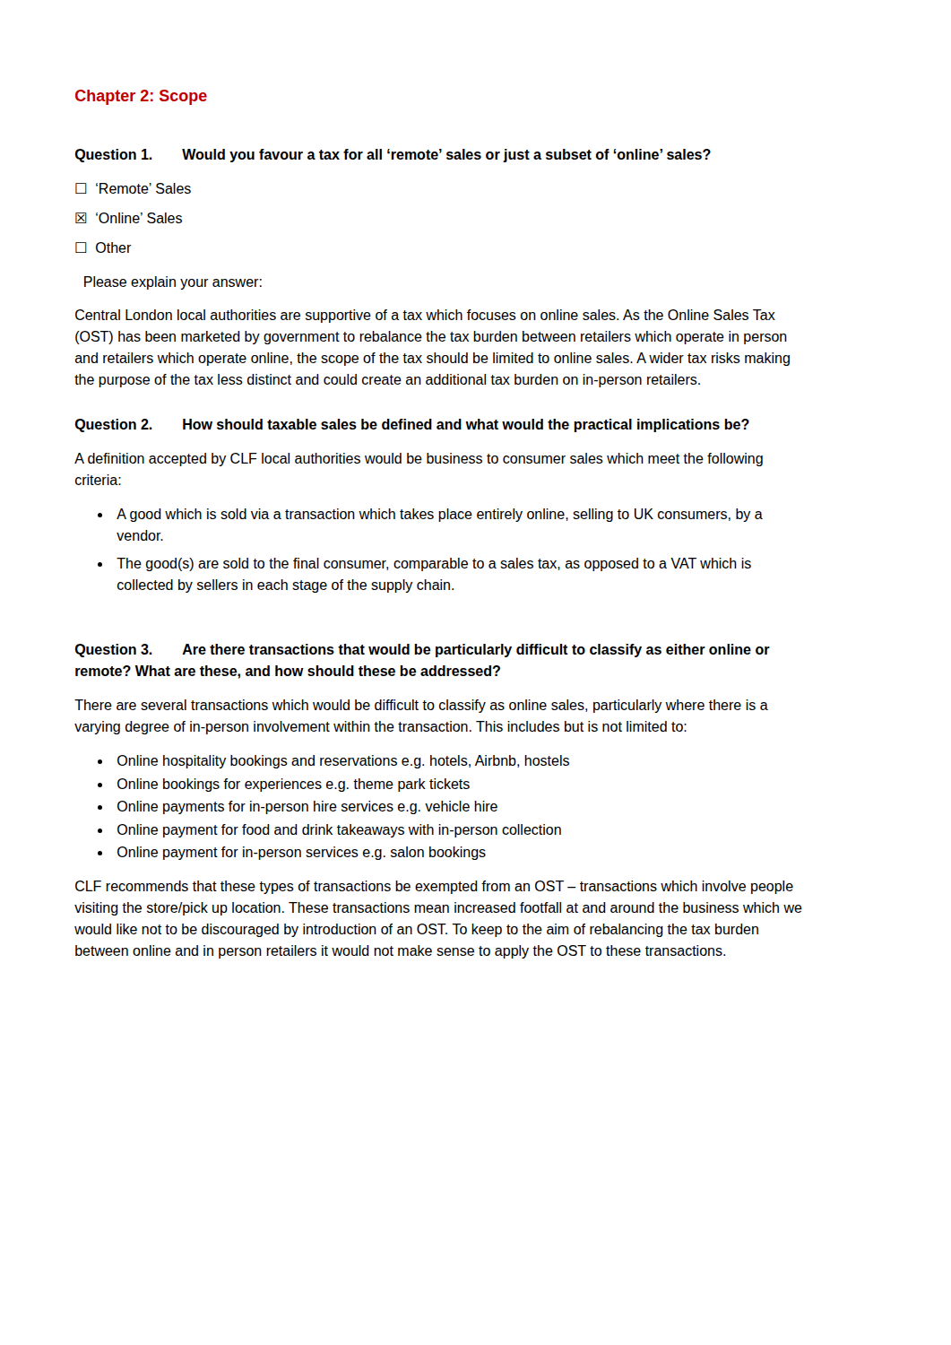Chapter 2: Scope
Question 1. Would you favour a tax for all ‘remote’ sales or just a subset of ‘online’ sales?
☐‘Remote’ Sales
☒‘Online’ Sales
☐Other
Please explain your answer:
Central London local authorities are supportive of a tax which focuses on online sales. As the Online Sales Tax (OST) has been marketed by government to rebalance the tax burden between retailers which operate in person and retailers which operate online, the scope of the tax should be limited to online sales. A wider tax risks making the purpose of the tax less distinct and could create an additional tax burden on in-person retailers.
Question 2. How should taxable sales be defined and what would the practical implications be?
A definition accepted by CLF local authorities would be business to consumer sales which meet the following criteria:
A good which is sold via a transaction which takes place entirely online, selling to UK consumers, by a vendor.
The good(s) are sold to the final consumer, comparable to a sales tax, as opposed to a VAT which is collected by sellers in each stage of the supply chain.
Question 3. Are there transactions that would be particularly difficult to classify as either online or remote? What are these, and how should these be addressed?
There are several transactions which would be difficult to classify as online sales, particularly where there is a varying degree of in-person involvement within the transaction. This includes but is not limited to:
Online hospitality bookings and reservations e.g. hotels, Airbnb, hostels
Online bookings for experiences e.g. theme park tickets
Online payments for in-person hire services e.g. vehicle hire
Online payment for food and drink takeaways with in-person collection
Online payment for in-person services e.g. salon bookings
CLF recommends that these types of transactions be exempted from an OST – transactions which involve people visiting the store/pick up location. These transactions mean increased footfall at and around the business which we would like not to be discouraged by introduction of an OST. To keep to the aim of rebalancing the tax burden between online and in person retailers it would not make sense to apply the OST to these transactions.